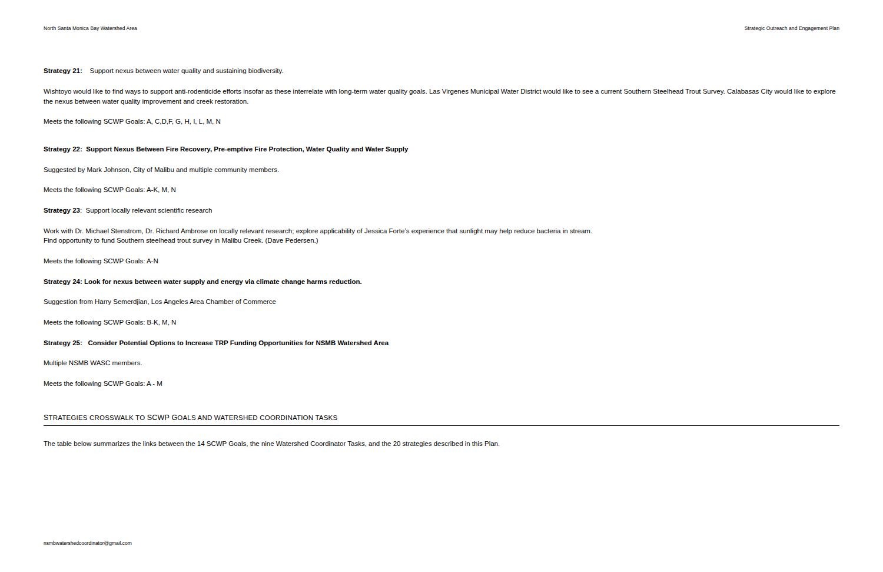North Santa Monica Bay Watershed Area
Strategic Outreach and Engagement Plan
Strategy 21: Support nexus between water quality and sustaining biodiversity.
Wishtoyo would like to find ways to support anti-rodenticide efforts insofar as these interrelate with long-term water quality goals. Las Virgenes Municipal Water District would like to see a current Southern Steelhead Trout Survey. Calabasas City would like to explore the nexus between water quality improvement and creek restoration.
Meets the following SCWP Goals: A, C,D,F, G, H, I, L, M, N
Strategy 22: Support Nexus Between Fire Recovery, Pre-emptive Fire Protection, Water Quality and Water Supply
Suggested by Mark Johnson, City of Malibu and multiple community members.
Meets the following SCWP Goals: A-K, M, N
Strategy 23: Support locally relevant scientific research
Work with Dr. Michael Stenstrom, Dr. Richard Ambrose on locally relevant research; explore applicability of Jessica Forte’s experience that sunlight may help reduce bacteria in stream.
Find opportunity to fund Southern steelhead trout survey in Malibu Creek. (Dave Pedersen.)
Meets the following SCWP Goals: A-N
Strategy 24: Look for nexus between water supply and energy via climate change harms reduction.
Suggestion from Harry Semerdjian, Los Angeles Area Chamber of Commerce
Meets the following SCWP Goals: B-K, M, N
Strategy 25: Consider Potential Options to Increase TRP Funding Opportunities for NSMB Watershed Area
Multiple NSMB WASC members.
Meets the following SCWP Goals: A - M
STRATEGIES CROSSWALK TO SCWP GOALS AND WATERSHED COORDINATION TASKS
The table below summarizes the links between the 14 SCWP Goals, the nine Watershed Coordinator Tasks, and the 20 strategies described in this Plan.
nsmbwatershedcoordinator@gmail.com